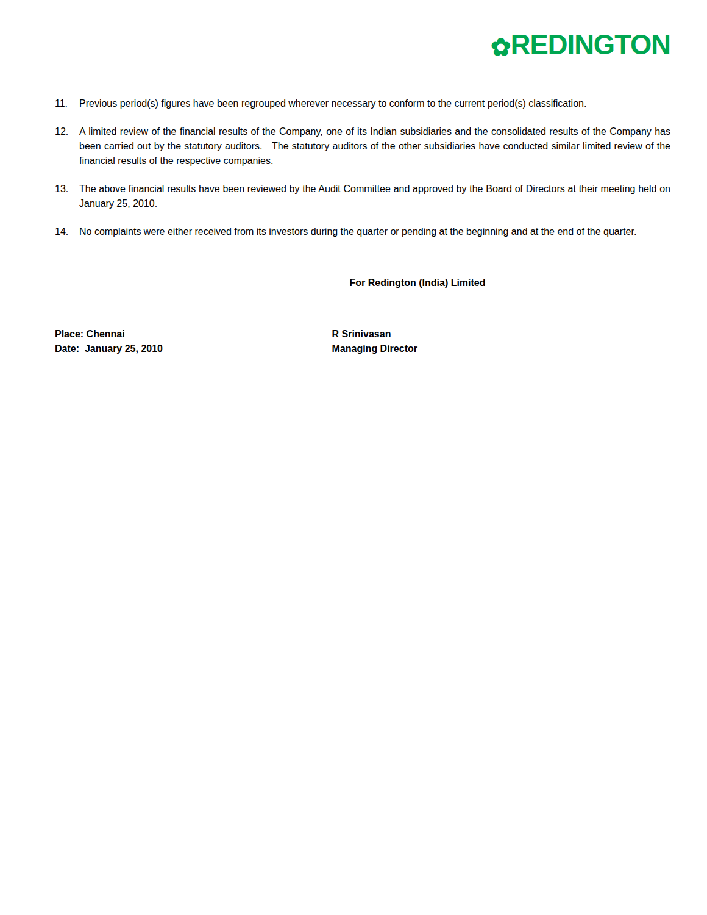✿REDINGTON
Previous period(s) figures have been regrouped wherever necessary to conform to the current period(s) classification.
A limited review of the financial results of the Company, one of its Indian subsidiaries and the consolidated results of the Company has been carried out by the statutory auditors. The statutory auditors of the other subsidiaries have conducted similar limited review of the financial results of the respective companies.
The above financial results have been reviewed by the Audit Committee and approved by the Board of Directors at their meeting held on January 25, 2010.
No complaints were either received from its investors during the quarter or pending at the beginning and at the end of the quarter.
For Redington (India) Limited
| Place: Chennai Date: January 25, 2010 | R Srinivasan Managing Director |